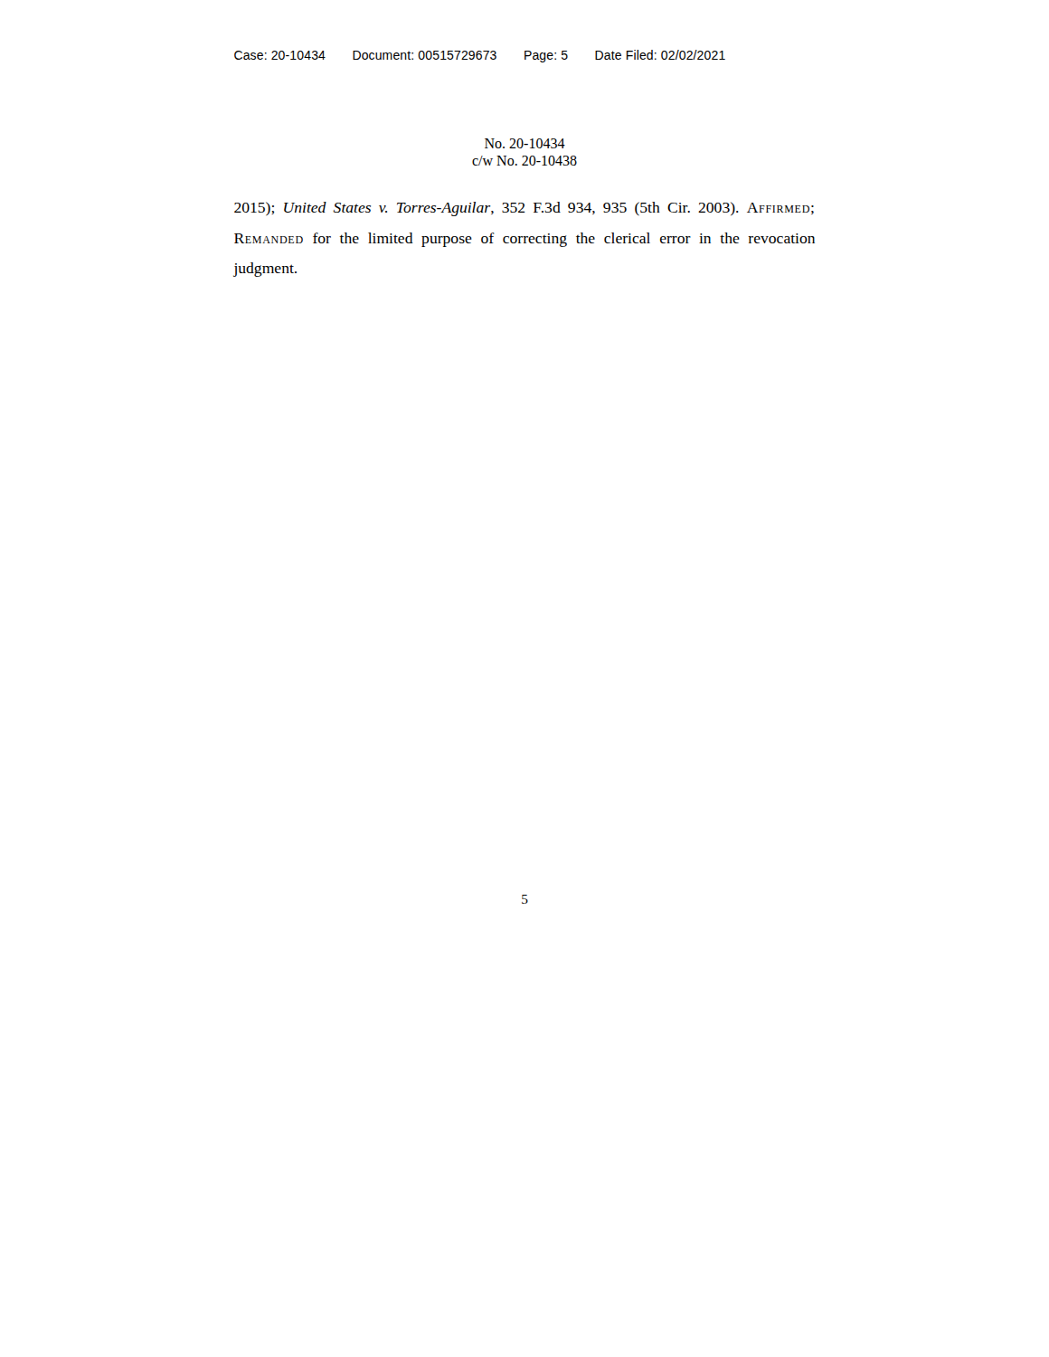Case: 20-10434 Document: 00515729673 Page: 5 Date Filed: 02/02/2021
No. 20-10434
c/w No. 20-10438
2015); United States v. Torres-Aguilar, 352 F.3d 934, 935 (5th Cir. 2003). Affirmed; Remanded for the limited purpose of correcting the clerical error in the revocation judgment.
5